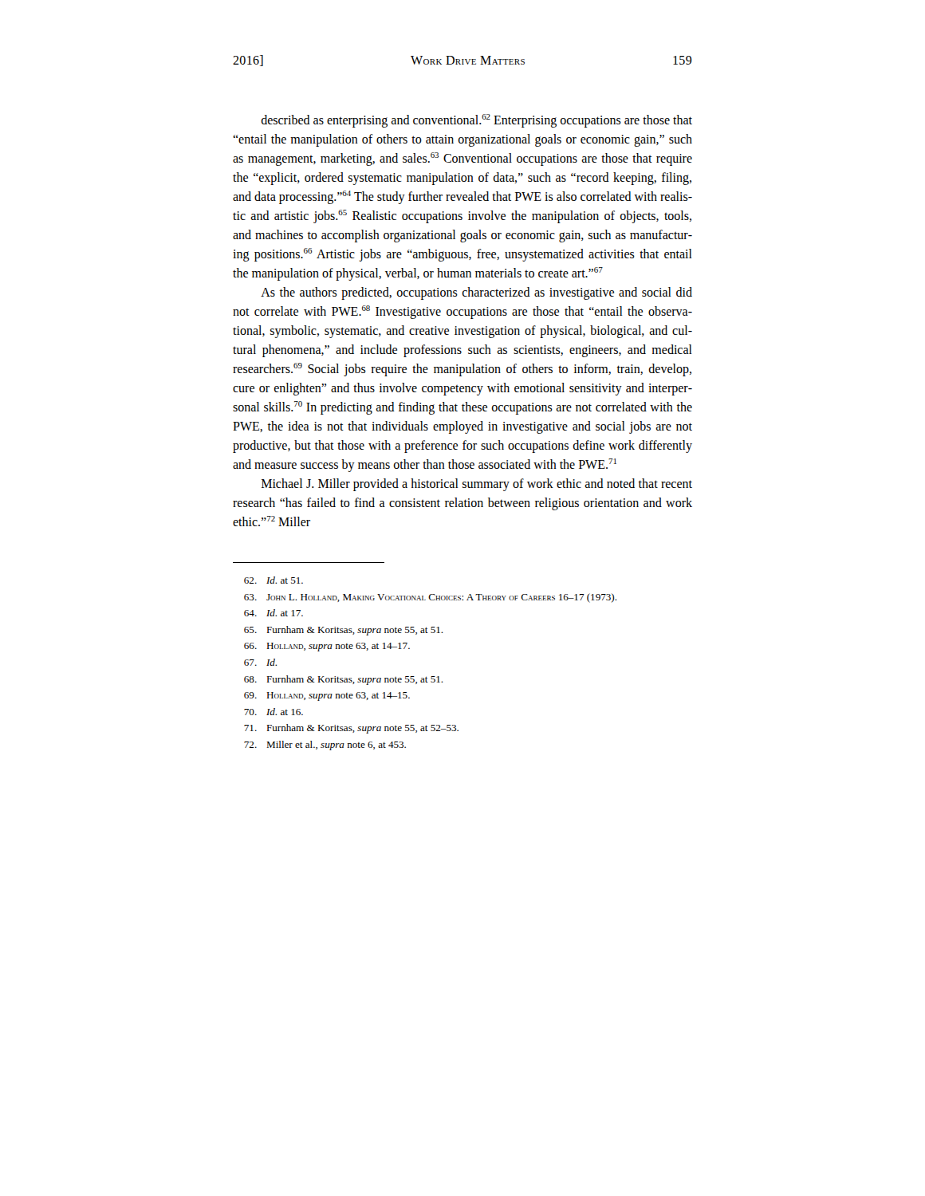2016] Work Drive Matters 159
described as enterprising and conventional.62 Enterprising occupations are those that “entail the manipulation of others to attain organizational goals or economic gain,” such as management, marketing, and sales.63 Conventional occupations are those that require the “explicit, ordered systematic manipulation of data,” such as “record keeping, filing, and data processing.”64 The study further revealed that PWE is also correlated with realistic and artistic jobs.65 Realistic occupations involve the manipulation of objects, tools, and machines to accomplish organizational goals or economic gain, such as manufacturing positions.66 Artistic jobs are “ambiguous, free, unsystematized activities that entail the manipulation of physical, verbal, or human materials to create art.”67
As the authors predicted, occupations characterized as investigative and social did not correlate with PWE.68 Investigative occupations are those that “entail the observational, symbolic, systematic, and creative investigation of physical, biological, and cultural phenomena,” and include professions such as scientists, engineers, and medical researchers.69 Social jobs require the manipulation of others to inform, train, develop, cure or enlighten” and thus involve competency with emotional sensitivity and interpersonal skills.70 In predicting and finding that these occupations are not correlated with the PWE, the idea is not that individuals employed in investigative and social jobs are not productive, but that those with a preference for such occupations define work differently and measure success by means other than those associated with the PWE.71
Michael J. Miller provided a historical summary of work ethic and noted that recent research “has failed to find a consistent relation between religious orientation and work ethic.”72 Miller
62. Id. at 51.
63. John L. Holland, Making Vocational Choices: A Theory of Careers 16–17 (1973).
64. Id. at 17.
65. Furnham & Koritsas, supra note 55, at 51.
66. Holland, supra note 63, at 14–17.
67. Id.
68. Furnham & Koritsas, supra note 55, at 51.
69. Holland, supra note 63, at 14–15.
70. Id. at 16.
71. Furnham & Koritsas, supra note 55, at 52–53.
72. Miller et al., supra note 6, at 453.